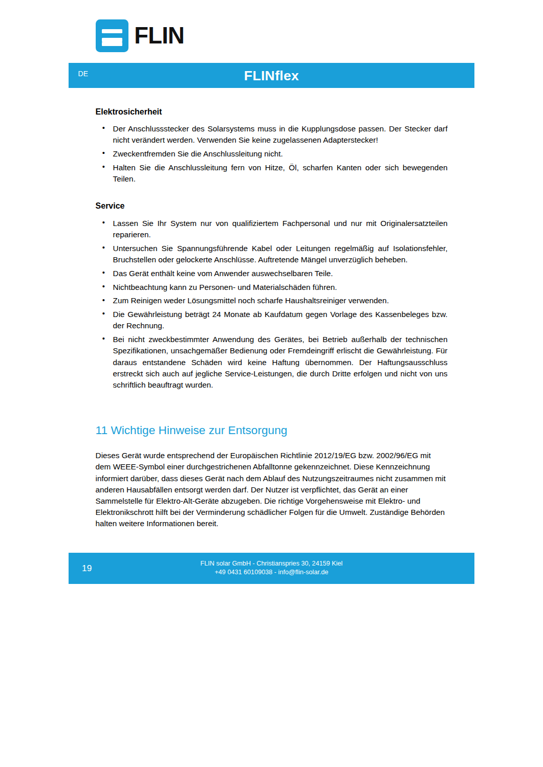FLIN
DE
FLINflex
Elektrosicherheit
Der Anschlussstecker des Solarsystems muss in die Kupplungsdose passen. Der Stecker darf nicht verändert werden. Verwenden Sie keine zugelassenen Adapterstecker!
Zweckentfremden Sie die Anschlussleitung nicht.
Halten Sie die Anschlussleitung fern von Hitze, Öl, scharfen Kanten oder sich bewegenden Teilen.
Service
Lassen Sie Ihr System nur von qualifiziertem Fachpersonal und nur mit Originalersatzteilen reparieren.
Untersuchen Sie Spannungsführende Kabel oder Leitungen regelmäßig auf Isolationsfehler, Bruchstellen oder gelockerte Anschlüsse. Auftretende Mängel unverzüglich beheben.
Das Gerät enthält keine vom Anwender auswechselbaren Teile.
Nichtbeachtung kann zu Personen- und Materialschäden führen.
Zum Reinigen weder Lösungsmittel noch scharfe Haushaltsreiniger verwenden.
Die Gewährleistung beträgt 24 Monate ab Kaufdatum gegen Vorlage des Kassenbeleges bzw. der Rechnung.
Bei nicht zweckbestimmter Anwendung des Gerätes, bei Betrieb außerhalb der technischen Spezifikationen, unsachgemäßer Bedienung oder Fremdeingriff erlischt die Gewährleistung. Für daraus entstandene Schäden wird keine Haftung übernommen. Der Haftungsausschluss erstreckt sich auch auf jegliche Service-Leistungen, die durch Dritte erfolgen und nicht von uns schriftlich beauftragt wurden.
11 Wichtige Hinweise zur Entsorgung
Dieses Gerät wurde entsprechend der Europäischen Richtlinie 2012/19/EG bzw. 2002/96/EG mit dem WEEE-Symbol einer durchgestrichenen Abfalltonne gekennzeichnet. Diese Kennzeichnung informiert darüber, dass dieses Gerät nach dem Ablauf des Nutzungszeitraumes nicht zusammen mit anderen Hausabfällen entsorgt werden darf. Der Nutzer ist verpflichtet, das Gerät an einer Sammelstelle für Elektro-Alt-Geräte abzugeben. Die richtige Vorgehensweise mit Elektro- und Elektronikschrott hilft bei der Verminderung schädlicher Folgen für die Umwelt. Zuständige Behörden halten weitere Informationen bereit.
19
FLIN solar GmbH - Christianspries 30, 24159 Kiel
+49 0431 60109038 - info@flin-solar.de